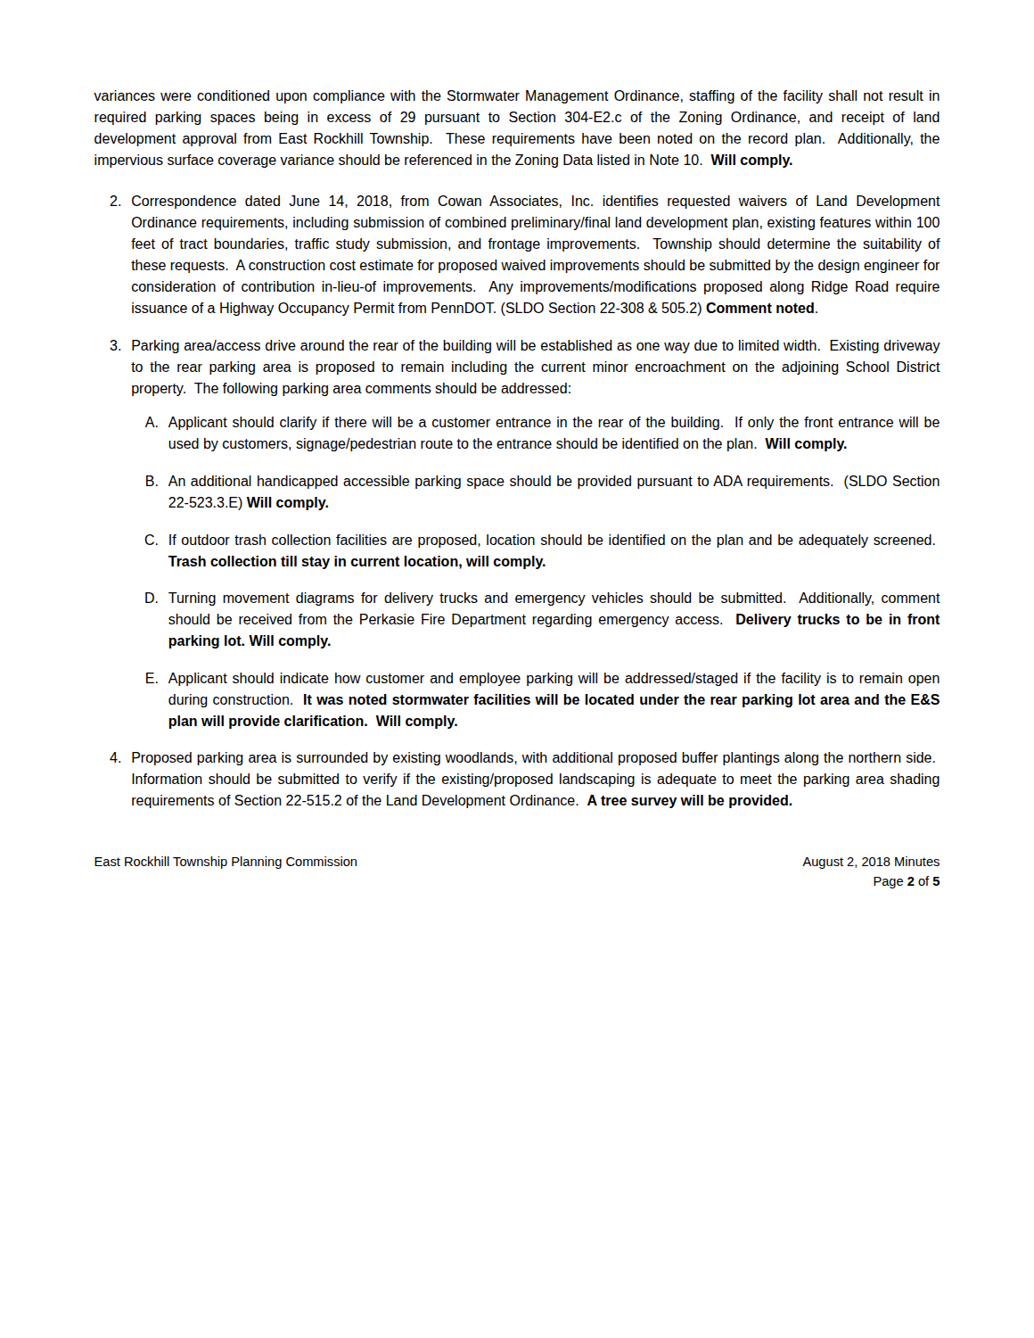variances were conditioned upon compliance with the Stormwater Management Ordinance, staffing of the facility shall not result in required parking spaces being in excess of 29 pursuant to Section 304-E2.c of the Zoning Ordinance, and receipt of land development approval from East Rockhill Township. These requirements have been noted on the record plan. Additionally, the impervious surface coverage variance should be referenced in the Zoning Data listed in Note 10. Will comply.
Correspondence dated June 14, 2018, from Cowan Associates, Inc. identifies requested waivers of Land Development Ordinance requirements, including submission of combined preliminary/final land development plan, existing features within 100 feet of tract boundaries, traffic study submission, and frontage improvements. Township should determine the suitability of these requests. A construction cost estimate for proposed waived improvements should be submitted by the design engineer for consideration of contribution in-lieu-of improvements. Any improvements/modifications proposed along Ridge Road require issuance of a Highway Occupancy Permit from PennDOT. (SLDO Section 22-308 & 505.2) Comment noted.
Parking area/access drive around the rear of the building will be established as one way due to limited width. Existing driveway to the rear parking area is proposed to remain including the current minor encroachment on the adjoining School District property. The following parking area comments should be addressed:
Applicant should clarify if there will be a customer entrance in the rear of the building. If only the front entrance will be used by customers, signage/pedestrian route to the entrance should be identified on the plan. Will comply.
An additional handicapped accessible parking space should be provided pursuant to ADA requirements. (SLDO Section 22-523.3.E) Will comply.
If outdoor trash collection facilities are proposed, location should be identified on the plan and be adequately screened. Trash collection till stay in current location, will comply.
Turning movement diagrams for delivery trucks and emergency vehicles should be submitted. Additionally, comment should be received from the Perkasie Fire Department regarding emergency access. Delivery trucks to be in front parking lot. Will comply.
Applicant should indicate how customer and employee parking will be addressed/staged if the facility is to remain open during construction. It was noted stormwater facilities will be located under the rear parking lot area and the E&S plan will provide clarification. Will comply.
Proposed parking area is surrounded by existing woodlands, with additional proposed buffer plantings along the northern side. Information should be submitted to verify if the existing/proposed landscaping is adequate to meet the parking area shading requirements of Section 22-515.2 of the Land Development Ordinance. A tree survey will be provided.
East Rockhill Township Planning Commission August 2, 2018 Minutes
Page 2 of 5